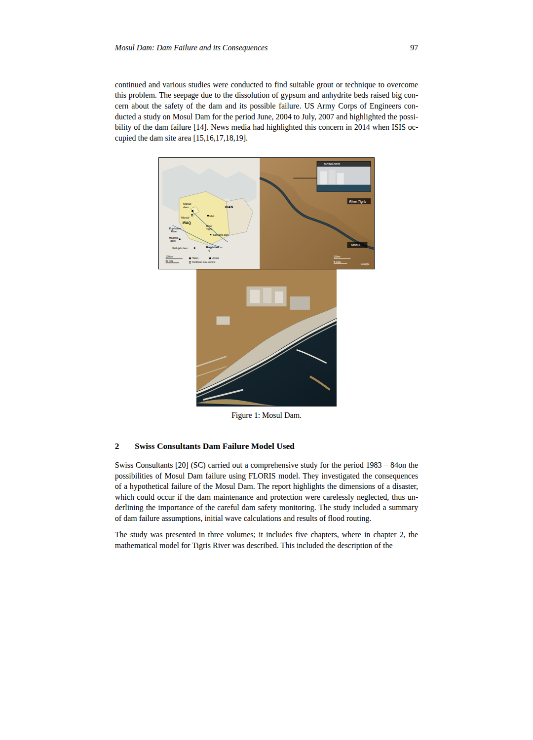Mosul Dam: Dam Failure and its Consequences 97
continued and various studies were conducted to find suitable grout or technique to overcome this problem. The seepage due to the dissolution of gypsum and anhydrite beds raised big concern about the safety of the dam and its possible failure. US Army Corps of Engineers conducted a study on Mosul Dam for the period June, 2004 to July, 2007 and highlighted the possibility of the dam failure [14]. News media had highlighted this concern in 2014 when ISIS occupied the dam site area [15,16,17,18,19].
Figure 1: Mosul Dam.
2 Swiss Consultants Dam Failure Model Used
Swiss Consultants [20] (SC) carried out a comprehensive study for the period 1983 – 84on the possibilities of Mosul Dam failure using FLORIS model. They investigated the consequences of a hypothetical failure of the Mosul Dam. The report highlights the dimensions of a disaster, which could occur if the dam maintenance and protection were carelessly neglected, thus underlining the importance of the careful dam safety monitoring. The study included a summary of dam failure assumptions, initial wave calculations and results of flood routing.
The study was presented in three volumes; it includes five chapters, where in chapter 2, the mathematical model for Tigris River was described. This included the description of the